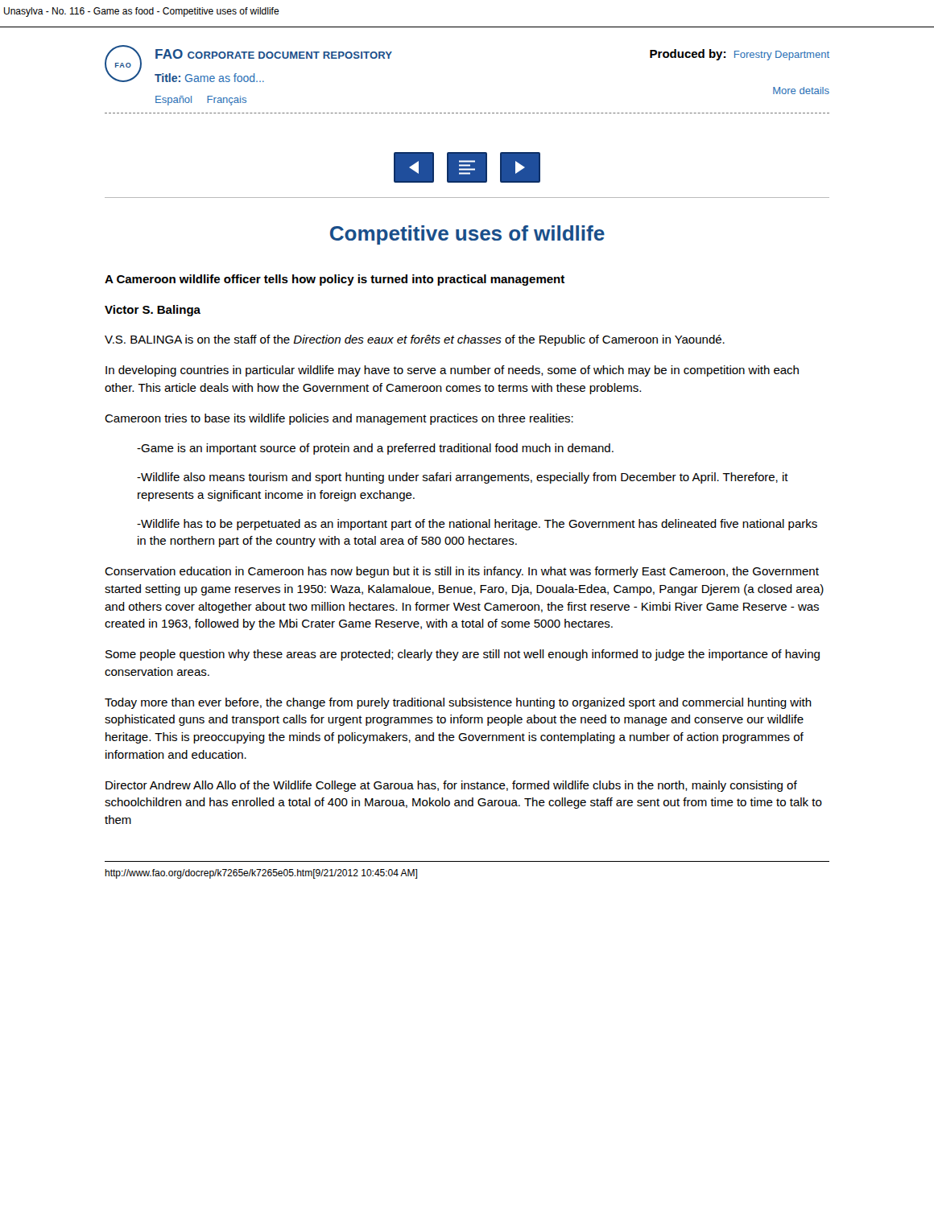Unasylva - No. 116 - Game as food - Competitive uses of wildlife
FAO
FAO CORPORATE DOCUMENT REPOSITORY
Title: Game as food...
Español Français
Produced by: Forestry Department
More details
Competitive uses of wildlife
A Cameroon wildlife officer tells how policy is turned into practical management
Victor S. Balinga
V.S. BALINGA is on the staff of the Direction des eaux et forêts et chasses of the Republic of Cameroon in Yaoundé.
In developing countries in particular wildlife may have to serve a number of needs, some of which may be in competition with each other. This article deals with how the Government of Cameroon comes to terms with these problems.
Cameroon tries to base its wildlife policies and management practices on three realities:
-Game is an important source of protein and a preferred traditional food much in demand.
-Wildlife also means tourism and sport hunting under safari arrangements, especially from December to April. Therefore, it represents a significant income in foreign exchange.
-Wildlife has to be perpetuated as an important part of the national heritage. The Government has delineated five national parks in the northern part of the country with a total area of 580 000 hectares.
Conservation education in Cameroon has now begun but it is still in its infancy. In what was formerly East Cameroon, the Government started setting up game reserves in 1950: Waza, Kalamaloue, Benue, Faro, Dja, Douala-Edea, Campo, Pangar Djerem (a closed area) and others cover altogether about two million hectares. In former West Cameroon, the first reserve - Kimbi River Game Reserve - was created in 1963, followed by the Mbi Crater Game Reserve, with a total of some 5000 hectares.
Some people question why these areas are protected; clearly they are still not well enough informed to judge the importance of having conservation areas.
Today more than ever before, the change from purely traditional subsistence hunting to organized sport and commercial hunting with sophisticated guns and transport calls for urgent programmes to inform people about the need to manage and conserve our wildlife heritage. This is preoccupying the minds of policymakers, and the Government is contemplating a number of action programmes of information and education.
Director Andrew Allo Allo of the Wildlife College at Garoua has, for instance, formed wildlife clubs in the north, mainly consisting of schoolchildren and has enrolled a total of 400 in Maroua, Mokolo and Garoua. The college staff are sent out from time to time to talk to them
http://www.fao.org/docrep/k7265e/k7265e05.htm[9/21/2012 10:45:04 AM]